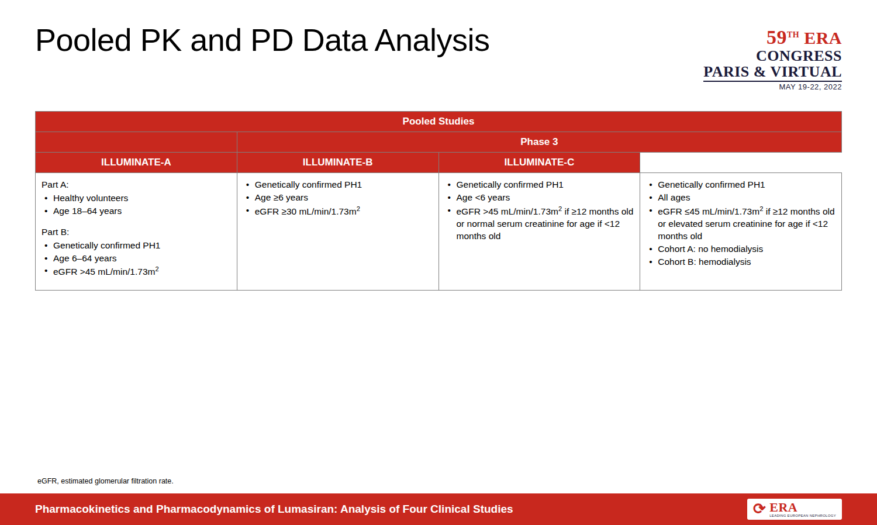Pooled PK and PD Data Analysis
59 TH ERA
CONGRESS
PARIS & VIRTUAL
MAY 19-22, 2022
| Pooled Studies |
| --- |
| | Phase 3 |
| ILLUMINATE-A | ILLUMINATE-B | ILLUMINATE-C |
| Part A: Healthy volunteers Age 18–64 years Part B: Genetically confirmed PH1 Age 6–64 years eGFR >45 mL/min/1.73m 2 | Genetically confirmed PH1 Age ≥6 years eGFR ≥30 mL/min/1.73m 2 | Genetically confirmed PH1 Age <6 years eGFR >45 mL/min/1.73m 2 if ≥12 months old or normal serum creatinine for age if <12 months old | Genetically confirmed PH1 All ages eGFR ≤45 mL/min/1.73m 2 if ≥12 months old or elevated serum creatinine for age if <12 months old Cohort A: no hemodialysis Cohort B: hemodialysis |
eGFR, estimated glomerular filtration rate.
Pharmacokinetics and Pharmacodynamics of Lumasiran: Analysis of Four Clinical Studies ⟳ ERA LEADING EUROPEAN NEPHROLOGY